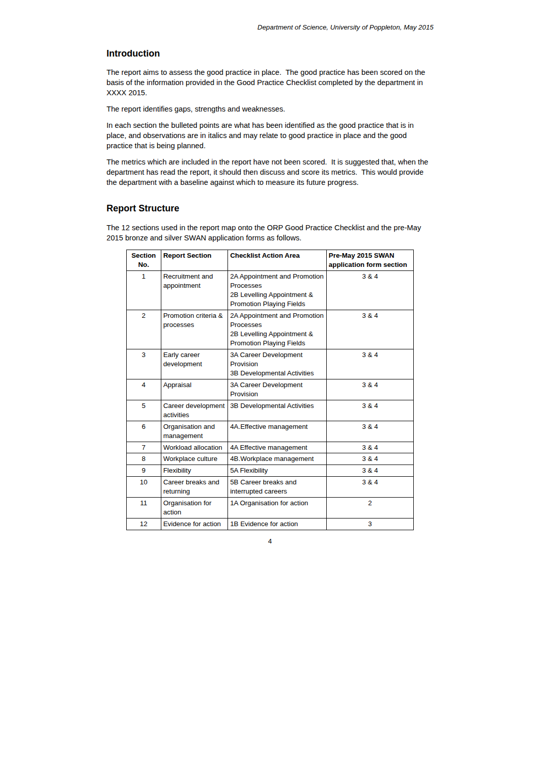Department of Science, University of Poppleton, May 2015
Introduction
The report aims to assess the good practice in place. The good practice has been scored on the basis of the information provided in the Good Practice Checklist completed by the department in XXXX 2015.
The report identifies gaps, strengths and weaknesses.
In each section the bulleted points are what has been identified as the good practice that is in place, and observations are in italics and may relate to good practice in place and the good practice that is being planned.
The metrics which are included in the report have not been scored. It is suggested that, when the department has read the report, it should then discuss and score its metrics. This would provide the department with a baseline against which to measure its future progress.
Report Structure
The 12 sections used in the report map onto the ORP Good Practice Checklist and the pre-May 2015 bronze and silver SWAN application forms as follows.
| Section No. | Report Section | Checklist Action Area | Pre-May 2015 SWAN application form section |
| --- | --- | --- | --- |
| 1 | Recruitment and appointment | 2A Appointment and Promotion Processes 2B Levelling Appointment & Promotion Playing Fields | 3 & 4 |
| 2 | Promotion criteria & processes | 2A Appointment and Promotion Processes 2B Levelling Appointment & Promotion Playing Fields | 3 & 4 |
| 3 | Early career development | 3A Career Development Provision 3B Developmental Activities | 3 & 4 |
| 4 | Appraisal | 3A Career Development Provision | 3 & 4 |
| 5 | Career development activities | 3B Developmental Activities | 3 & 4 |
| 6 | Organisation and management | 4A.Effective management | 3 & 4 |
| 7 | Workload allocation | 4A Effective management | 3 & 4 |
| 8 | Workplace culture | 4B.Workplace management | 3 & 4 |
| 9 | Flexibility | 5A Flexibility | 3 & 4 |
| 10 | Career breaks and returning | 5B Career breaks and interrupted careers | 3 & 4 |
| 11 | Organisation for action | 1A Organisation for action | 2 |
| 12 | Evidence for action | 1B Evidence for action | 3 |
4